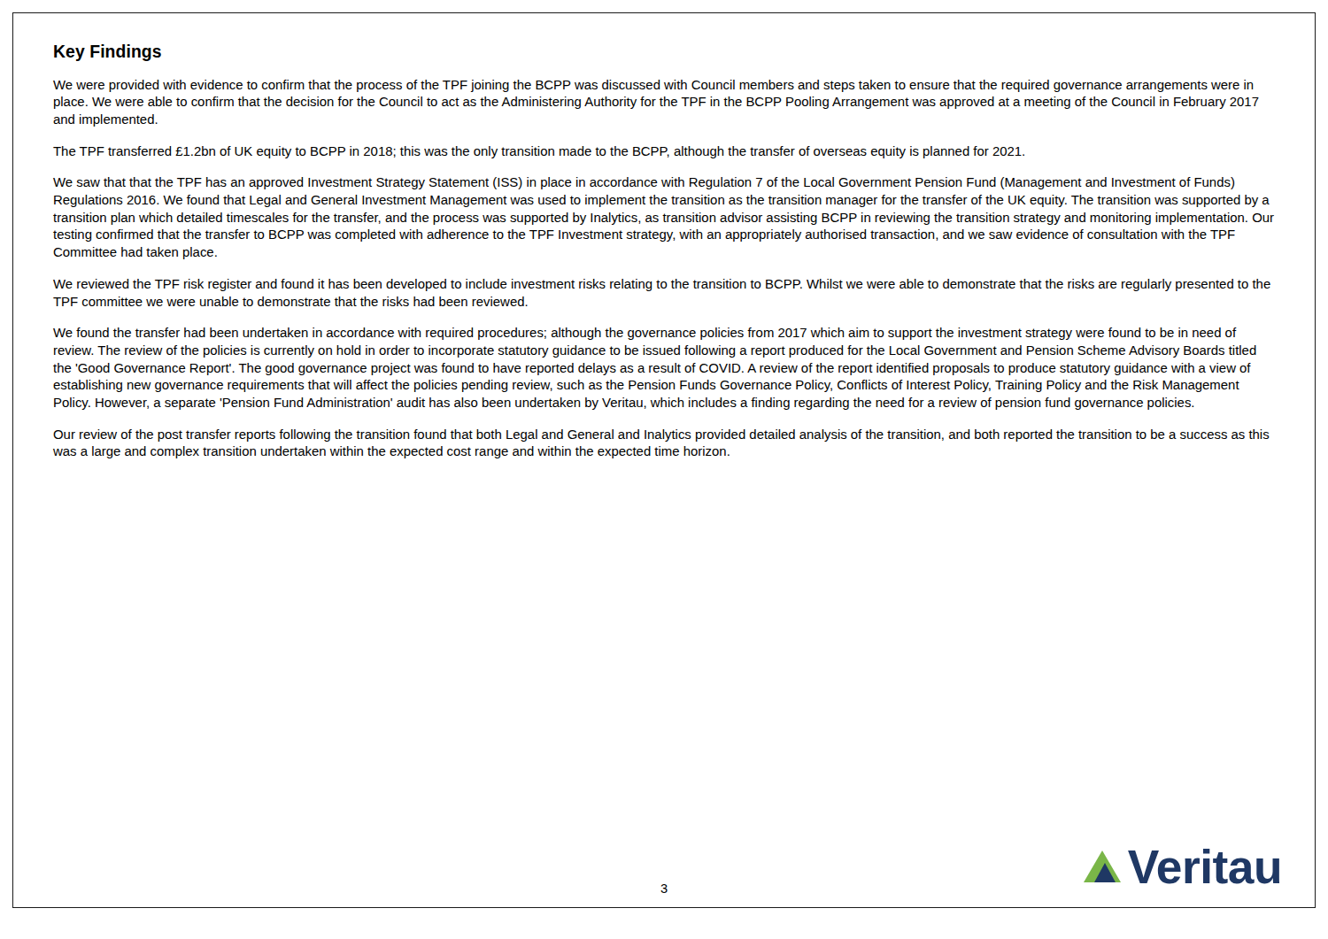Key Findings
We were provided with evidence to confirm that the process of the TPF joining the BCPP was discussed with Council members and steps taken to ensure that the required governance arrangements were in place. We were able to confirm that the decision for the Council to act as the Administering Authority for the TPF in the BCPP Pooling Arrangement was approved at a meeting of the Council in February 2017 and implemented.
The TPF transferred £1.2bn of UK equity to BCPP in 2018; this was the only transition made to the BCPP, although the transfer of overseas equity is planned for 2021.
We saw that that the TPF has an approved Investment Strategy Statement (ISS) in place in accordance with Regulation 7 of the Local Government Pension Fund (Management and Investment of Funds) Regulations 2016. We found that Legal and General Investment Management was used to implement the transition as the transition manager for the transfer of the UK equity. The transition was supported by a transition plan which detailed timescales for the transfer, and the process was supported by Inalytics, as transition advisor assisting BCPP in reviewing the transition strategy and monitoring implementation. Our testing confirmed that the transfer to BCPP was completed with adherence to the TPF Investment strategy, with an appropriately authorised transaction, and we saw evidence of consultation with the TPF Committee had taken place.
We reviewed the TPF risk register and found it has been developed to include investment risks relating to the transition to BCPP. Whilst we were able to demonstrate that the risks are regularly presented to the TPF committee we were unable to demonstrate that the risks had been reviewed.
We found the transfer had been undertaken in accordance with required procedures; although the governance policies from 2017 which aim to support the investment strategy were found to be in need of review. The review of the policies is currently on hold in order to incorporate statutory guidance to be issued following a report produced for the Local Government and Pension Scheme Advisory Boards titled the 'Good Governance Report'. The good governance project was found to have reported delays as a result of COVID. A review of the report identified proposals to produce statutory guidance with a view of establishing new governance requirements that will affect the policies pending review, such as the Pension Funds Governance Policy, Conflicts of Interest Policy, Training Policy and the Risk Management Policy. However, a separate 'Pension Fund Administration' audit has also been undertaken by Veritau, which includes a finding regarding the need for a review of pension fund governance policies.
Our review of the post transfer reports following the transition found that both Legal and General and Inalytics provided detailed analysis of the transition, and both reported the transition to be a success as this was a large and complex transition undertaken within the expected cost range and within the expected time horizon.
3
Veritau